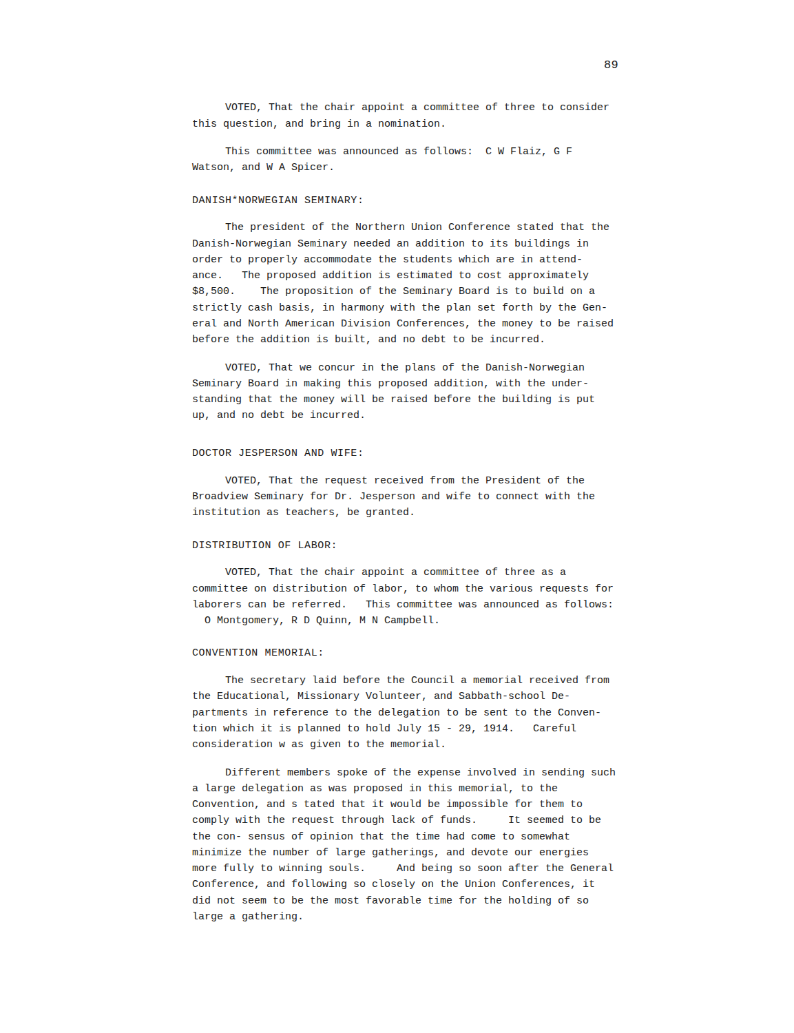89
VOTED, That the chair appoint a committee of three to consider this question, and bring in a nomination.
This committee was announced as follows: C W Flaiz, G F Watson, and W A Spicer.
Danish*Norwegian Seminary:
The president of the Northern Union Conference stated that the Danish-Norwegian Seminary needed an addition to its buildings in order to properly accommodate the students which are in attend- ance. The proposed addition is estimated to cost approximately $8,500. The proposition of the Seminary Board is to build on a strictly cash basis, in harmony with the plan set forth by the Gen- eral and North American Division Conferences, the money to be raised before the addition is built, and no debt to be incurred.
VOTED, That we concur in the plans of the Danish-Norwegian Seminary Board in making this proposed addition, with the under- standing that the money will be raised before the building is put up, and no debt be incurred.
Doctor Jesperson and Wife:
VOTED, That the request received from the President of the Broadview Seminary for Dr. Jesperson and wife to connect with the institution as teachers, be granted.
Distribution of Labor:
VOTED, That the chair appoint a committee of three as a committee on distribution of labor, to whom the various requests for laborers can be referred. This committee was announced as follows: O Montgomery, R D Quinn, M N Campbell.
Convention Memorial:
The secretary laid before the Council a memorial received from the Educational, Missionary Volunteer, and Sabbath-school De- partments in reference to the delegation to be sent to the Conven- tion which it is planned to hold July 15 - 29, 1914. Careful consideration w as given to the memorial.
Different members spoke of the expense involved in sending such a large delegation as was proposed in this memorial, to the Convention, and s tated that it would be impossible for them to comply with the request through lack of funds. It seemed to be the con- sensus of opinion that the time had come to somewhat minimize the number of large gatherings, and devote our energies more fully to winning souls. And being so soon after the General Conference, and following so closely on the Union Conferences, it did not seem to be the most favorable time for the holding of so large a gathering.